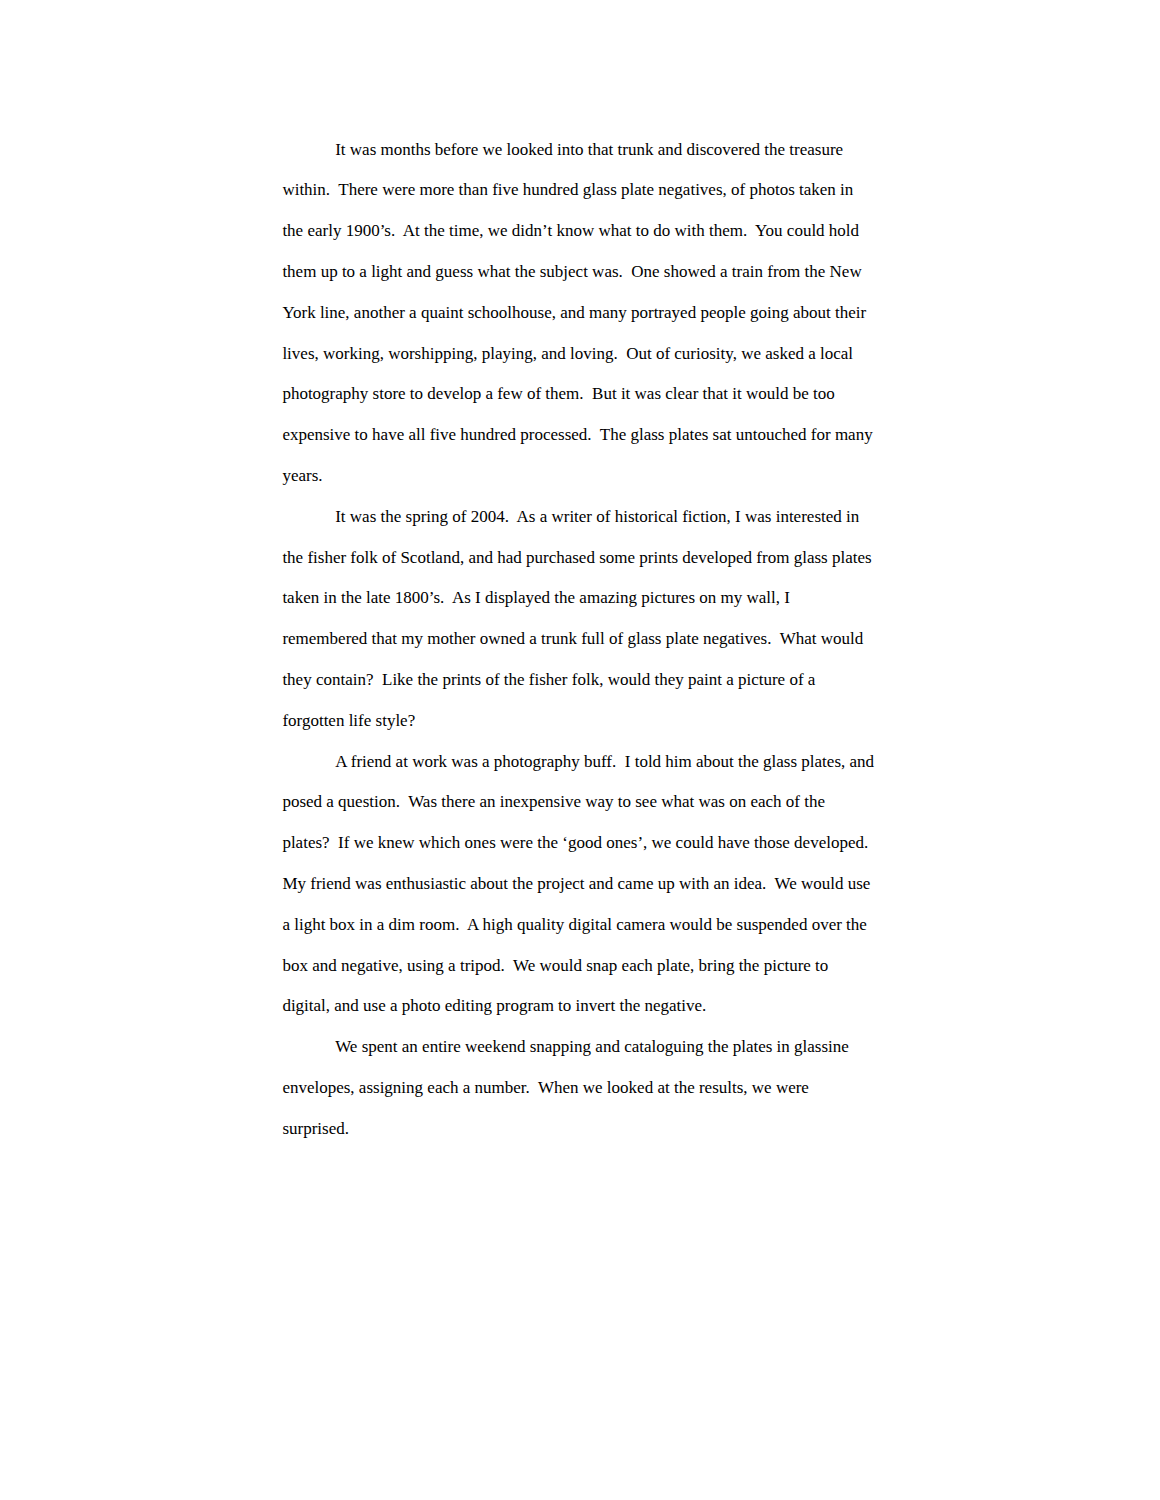It was months before we looked into that trunk and discovered the treasure within. There were more than five hundred glass plate negatives, of photos taken in the early 1900’s. At the time, we didn’t know what to do with them. You could hold them up to a light and guess what the subject was. One showed a train from the New York line, another a quaint schoolhouse, and many portrayed people going about their lives, working, worshipping, playing, and loving. Out of curiosity, we asked a local photography store to develop a few of them. But it was clear that it would be too expensive to have all five hundred processed. The glass plates sat untouched for many years.
It was the spring of 2004. As a writer of historical fiction, I was interested in the fisher folk of Scotland, and had purchased some prints developed from glass plates taken in the late 1800’s. As I displayed the amazing pictures on my wall, I remembered that my mother owned a trunk full of glass plate negatives. What would they contain? Like the prints of the fisher folk, would they paint a picture of a forgotten life style?
A friend at work was a photography buff. I told him about the glass plates, and posed a question. Was there an inexpensive way to see what was on each of the plates? If we knew which ones were the ‘good ones’, we could have those developed. My friend was enthusiastic about the project and came up with an idea. We would use a light box in a dim room. A high quality digital camera would be suspended over the box and negative, using a tripod. We would snap each plate, bring the picture to digital, and use a photo editing program to invert the negative.
We spent an entire weekend snapping and cataloguing the plates in glassine envelopes, assigning each a number. When we looked at the results, we were surprised.